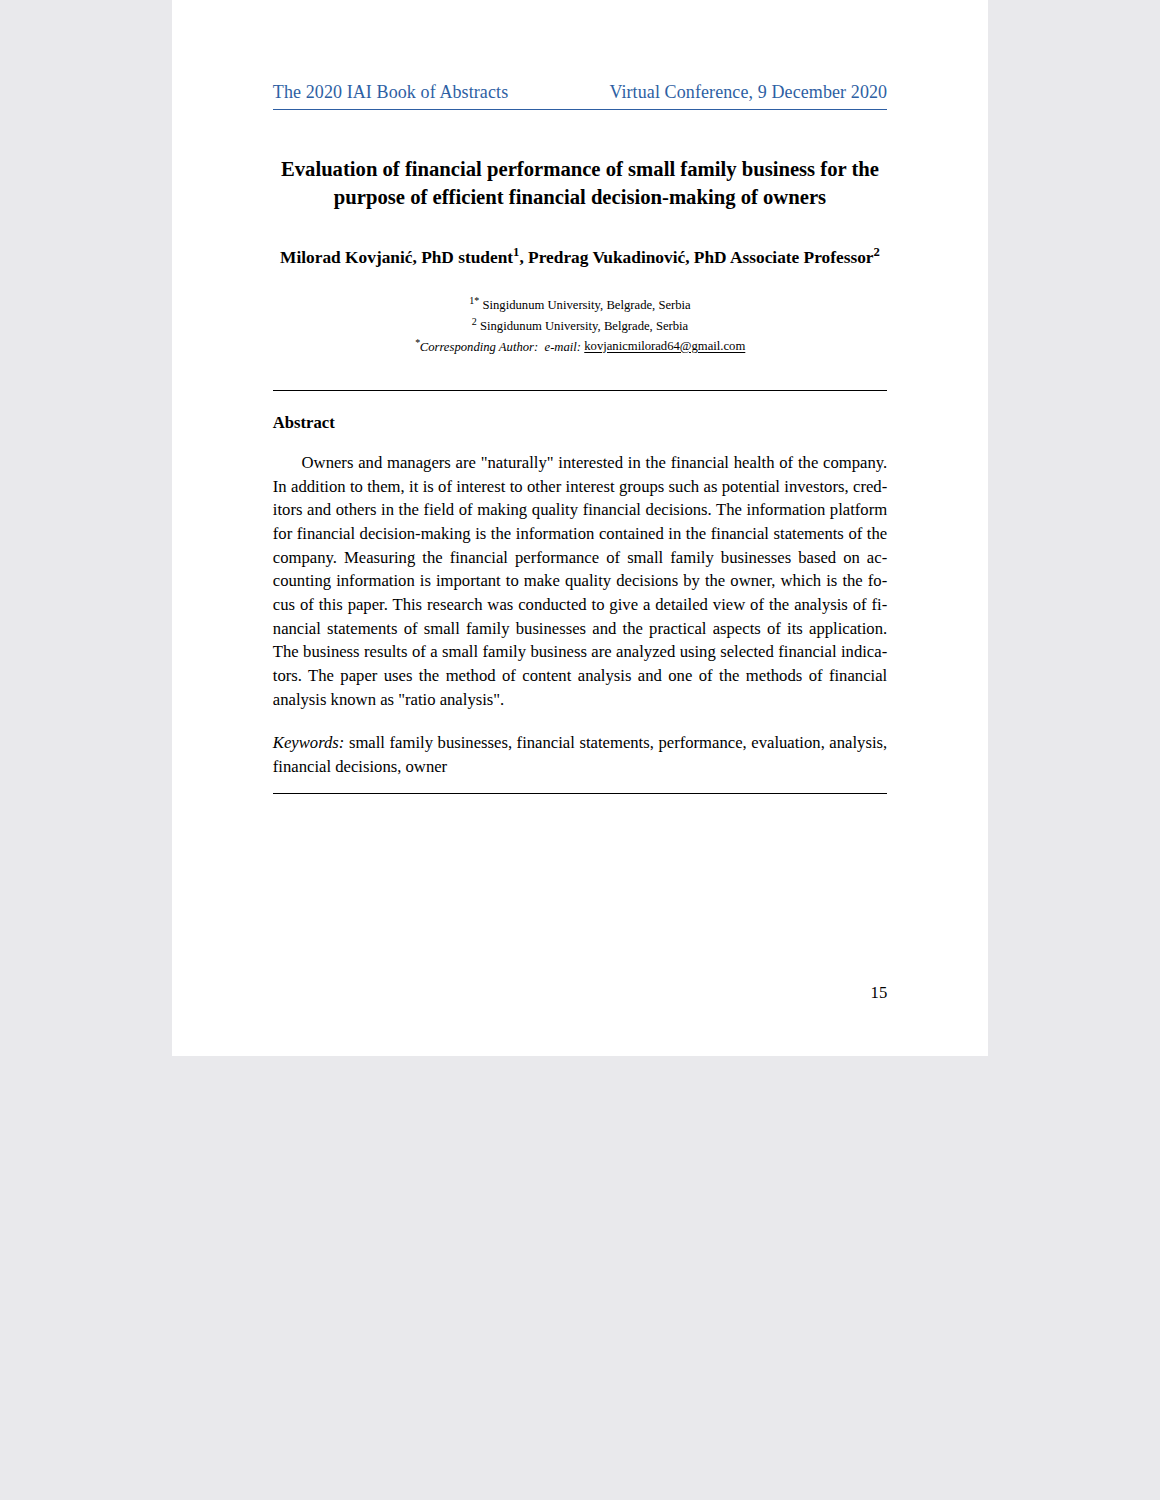The 2020 IAI Book of Abstracts Virtual Conference, 9 December 2020
Evaluation of financial performance of small family business for the purpose of efficient financial decision-making of owners
Milorad Kovjanić, PhD student1, Predrag Vukadinović, PhD Associate Professor2
1* Singidunum University, Belgrade, Serbia
2 Singidunum University, Belgrade, Serbia
*Corresponding Author: e-mail: kovjanicmilorad64@gmail.com
Abstract
Owners and managers are "naturally" interested in the financial health of the company. In addition to them, it is of interest to other interest groups such as potential investors, creditors and others in the field of making quality financial decisions. The information platform for financial decision-making is the information contained in the financial statements of the company. Measuring the financial performance of small family businesses based on accounting information is important to make quality decisions by the owner, which is the focus of this paper. This research was conducted to give a detailed view of the analysis of financial statements of small family businesses and the practical aspects of its application. The business results of a small family business are analyzed using selected financial indicators. The paper uses the method of content analysis and one of the methods of financial analysis known as "ratio analysis".
Keywords: small family businesses, financial statements, performance, evaluation, analysis, financial decisions, owner
15